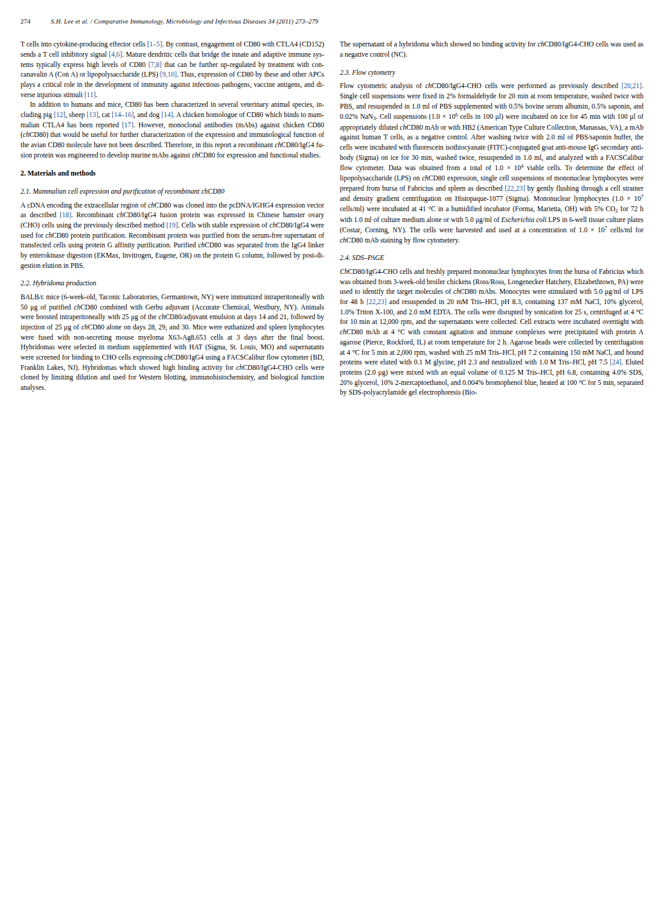274 S.H. Lee et al. / Comparative Immunology, Microbiology and Infectious Diseases 34 (2011) 273–279
T cells into cytokine-producing effector cells [1–5]. By contrast, engagement of CD80 with CTLA4 (CD152) sends a T cell inhibitory signal [4,6]. Mature dendritic cells that bridge the innate and adaptive immune systems typically express high levels of CD80 [7,8] that can be further up-regulated by treatment with concanavalin A (Con A) or lipopolysaccharide (LPS) [9,10]. Thus, expression of CD80 by these and other APCs plays a critical role in the development of immunity against infectious pathogens, vaccine antigens, and diverse injurious stimuli [11].
In addition to humans and mice, CD80 has been characterized in several veterinary animal species, including pig [12], sheep [13], cat [14–16], and dog [14]. A chicken homologue of CD80 which binds to mammalian CTLA4 has been reported [17]. However, monoclonal antibodies (mAbs) against chicken CD80 (ch CD80) that would be useful for further characterization of the expression and immunological function of the avian CD80 molecule have not been described. Therefore, in this report a recombinant ch CD80/IgG4 fusion protein was engineered to develop murine mAbs against ch CD80 for expression and functional studies.
2. Materials and methods
2.1. Mammalian cell expression and purification of recombinant chCD80
A cDNA encoding the extracellular region of ch CD80 was cloned into the pcDNA/IGHG4 expression vector as described [18]. Recombinant ch CD80/IgG4 fusion protein was expressed in Chinese hamster ovary (CHO) cells using the previously described method [19]. Cells with stable expression of ch CD80/IgG4 were used for ch CD80 protein purification. Recombinant protein was purified from the serum-free supernatant of transfected cells using protein G affinity purification. Purified ch CD80 was separated from the IgG4 linker by enterokinase digestion (EKMax, Invitrogen, Eugene, OR) on the protein G column, followed by post-digestion elution in PBS.
2.2. Hybridoma production
BALB/c mice (6-week-old, Taconic Laboratories, Germantown, NY) were immunized intraperitoneally with 50 μg of purified ch CD80 combined with Gerbu adjuvant (Accurate Chemical, Westbury, NY). Animals were boosted intraperitoneally with 25 μg of the ch CD80/adjuvant emulsion at days 14 and 21, followed by injection of 25 μg of ch CD80 alone on days 28, 29, and 30. Mice were euthanized and spleen lymphocytes were fused with non-secreting mouse myeloma X63-Ag8.653 cells at 3 days after the final boost. Hybridomas were selected in medium supplemented with HAT (Sigma, St. Louis, MO) and supernatants were screened for binding to CHO cells expressing ch CD80/IgG4 using a FACSCalibur flow cytometer (BD, Franklin Lakes, NJ). Hybridomas which showed high binding activity for ch CD80/IgG4-CHO cells were cloned by limiting dilution and used for Western blotting, immunohistochemistry, and biological function analyses.
The supernatant of a hybridoma which showed no binding activity for ch CD80/IgG4-CHO cells was used as a negative control (NC).
2.3. Flow cytometry
Flow cytometric analysis of ch CD80/IgG4-CHO cells were performed as previously described [20,21]. Single cell suspensions were fixed in 2% formaldehyde for 20 min at room temperature, washed twice with PBS, and resuspended in 1.0 ml of PBS supplemented with 0.5% bovine serum albumin, 0.5% saponin, and 0.02% NaN3. Cell suspensions (1.0 × 106 cells in 100 μl) were incubated on ice for 45 min with 100 μl of appropriately diluted ch CD80 mAb or with HB2 (American Type Culture Collection, Manassas, VA), a mAb against human T cells, as a negative control. After washing twice with 2.0 ml of PBS/saponin buffer, the cells were incubated with fluorescein isothiocyanate (FITC)-conjugated goat anti-mouse IgG secondary antibody (Sigma) on ice for 30 min, washed twice, resuspended in 1.0 ml, and analyzed with a FACSCalibur flow cytometer. Data was obtained from a total of 1.0 × 104 viable cells. To determine the effect of lipopolysaccharide (LPS) on ch CD80 expression, single cell suspensions of mononuclear lymphocytes were prepared from bursa of Fabricius and spleen as described [22,23] by gently flushing through a cell strainer and density gradient centrifugation on Histopaque-1077 (Sigma). Mononuclear lymphocytes (1.0 × 107 cells/ml) were incubated at 41 °C in a humidified incubator (Forma, Marietta, OH) with 5% CO2 for 72 h with 1.0 ml of culture medium alone or with 5.0 μg/ml of Escherichia coli LPS in 6-well tissue culture plates (Costar, Corning, NY). The cells were harvested and used at a concentration of 1.0 × 107 cells/ml for ch CD80 mAb staining by flow cytometery.
2.4. SDS–PAGE
Ch CD80/IgG4-CHO cells and freshly prepared mononuclear lymphocytes from the bursa of Fabricius which was obtained from 3-week-old broiler chickens (Ross/Ross, Longenecker Hatchery, Elizabethtown, PA) were used to identify the target molecules of ch CD80 mAbs. Monocytes were stimulated with 5.0 μg/ml of LPS for 48 h [22,23] and resuspended in 20 mM Tris–HCl, pH 8.3, containing 137 mM NaCl, 10% glycerol, 1.0% Triton X-100, and 2.0 mM EDTA. The cells were disrupted by sonication for 25 s, centrifuged at 4 °C for 10 min at 12,000 rpm, and the supernatants were collected. Cell extracts were incubated overnight with ch CD80 mAb at 4 °C with constant agitation and immune complexes were precipitated with protein A agarose (Pierce, Rockford, IL) at room temperature for 2 h. Agarose beads were collected by centrifugation at 4 °C for 5 min at 2,000 rpm, washed with 25 mM Tris–HCl, pH 7.2 containing 150 mM NaCl, and bound proteins were eluted with 0.1 M glycine, pH 2.3 and neutralized with 1.0 M Tris–HCl, pH 7.5 [24]. Eluted proteins (2.0 μg) were mixed with an equal volume of 0.125 M Tris–HCl, pH 6.8, containing 4.0% SDS, 20% glycerol, 10% 2-mercaptoethanol, and 0.004% bromophenol blue, heated at 100 °C for 5 min, separated by SDS-polyacrylamide gel electrophoresis (Bio-